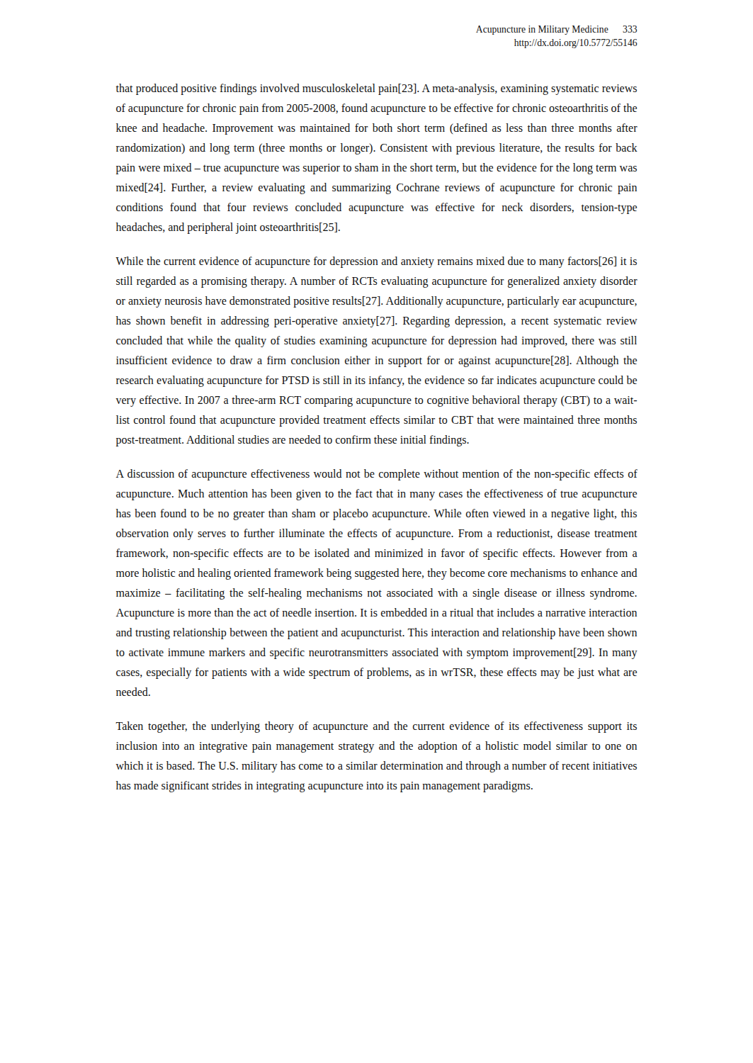Acupuncture in Military Medicine333 http://dx.doi.org/10.5772/55146
that produced positive findings involved musculoskeletal pain[23]. A meta-analysis, examining systematic reviews of acupuncture for chronic pain from 2005-2008, found acupuncture to be effective for chronic osteoarthritis of the knee and headache. Improvement was maintained for both short term (defined as less than three months after randomization) and long term (three months or longer). Consistent with previous literature, the results for back pain were mixed – true acupuncture was superior to sham in the short term, but the evidence for the long term was mixed[24]. Further, a review evaluating and summarizing Cochrane reviews of acupuncture for chronic pain conditions found that four reviews concluded acupuncture was effective for neck disorders, tension-type headaches, and peripheral joint osteoarthritis[25].
While the current evidence of acupuncture for depression and anxiety remains mixed due to many factors[26] it is still regarded as a promising therapy. A number of RCTs evaluating acupuncture for generalized anxiety disorder or anxiety neurosis have demonstrated positive results[27]. Additionally acupuncture, particularly ear acupuncture, has shown benefit in addressing peri-operative anxiety[27]. Regarding depression, a recent systematic review concluded that while the quality of studies examining acupuncture for depression had improved, there was still insufficient evidence to draw a firm conclusion either in support for or against acupuncture[28]. Although the research evaluating acupuncture for PTSD is still in its infancy, the evidence so far indicates acupuncture could be very effective. In 2007 a three-arm RCT comparing acupuncture to cognitive behavioral therapy (CBT) to a wait-list control found that acupuncture provided treatment effects similar to CBT that were maintained three months post-treatment. Additional studies are needed to confirm these initial findings.
A discussion of acupuncture effectiveness would not be complete without mention of the non-specific effects of acupuncture. Much attention has been given to the fact that in many cases the effectiveness of true acupuncture has been found to be no greater than sham or placebo acupuncture. While often viewed in a negative light, this observation only serves to further illuminate the effects of acupuncture. From a reductionist, disease treatment framework, non-specific effects are to be isolated and minimized in favor of specific effects. However from a more holistic and healing oriented framework being suggested here, they become core mechanisms to enhance and maximize – facilitating the self-healing mechanisms not associated with a single disease or illness syndrome. Acupuncture is more than the act of needle insertion. It is embedded in a ritual that includes a narrative interaction and trusting relationship between the patient and acupuncturist. This interaction and relationship have been shown to activate immune markers and specific neurotransmitters associated with symptom improvement[29]. In many cases, especially for patients with a wide spectrum of problems, as in wrTSR, these effects may be just what are needed.
Taken together, the underlying theory of acupuncture and the current evidence of its effectiveness support its inclusion into an integrative pain management strategy and the adoption of a holistic model similar to one on which it is based. The U.S. military has come to a similar determination and through a number of recent initiatives has made significant strides in integrating acupuncture into its pain management paradigms.